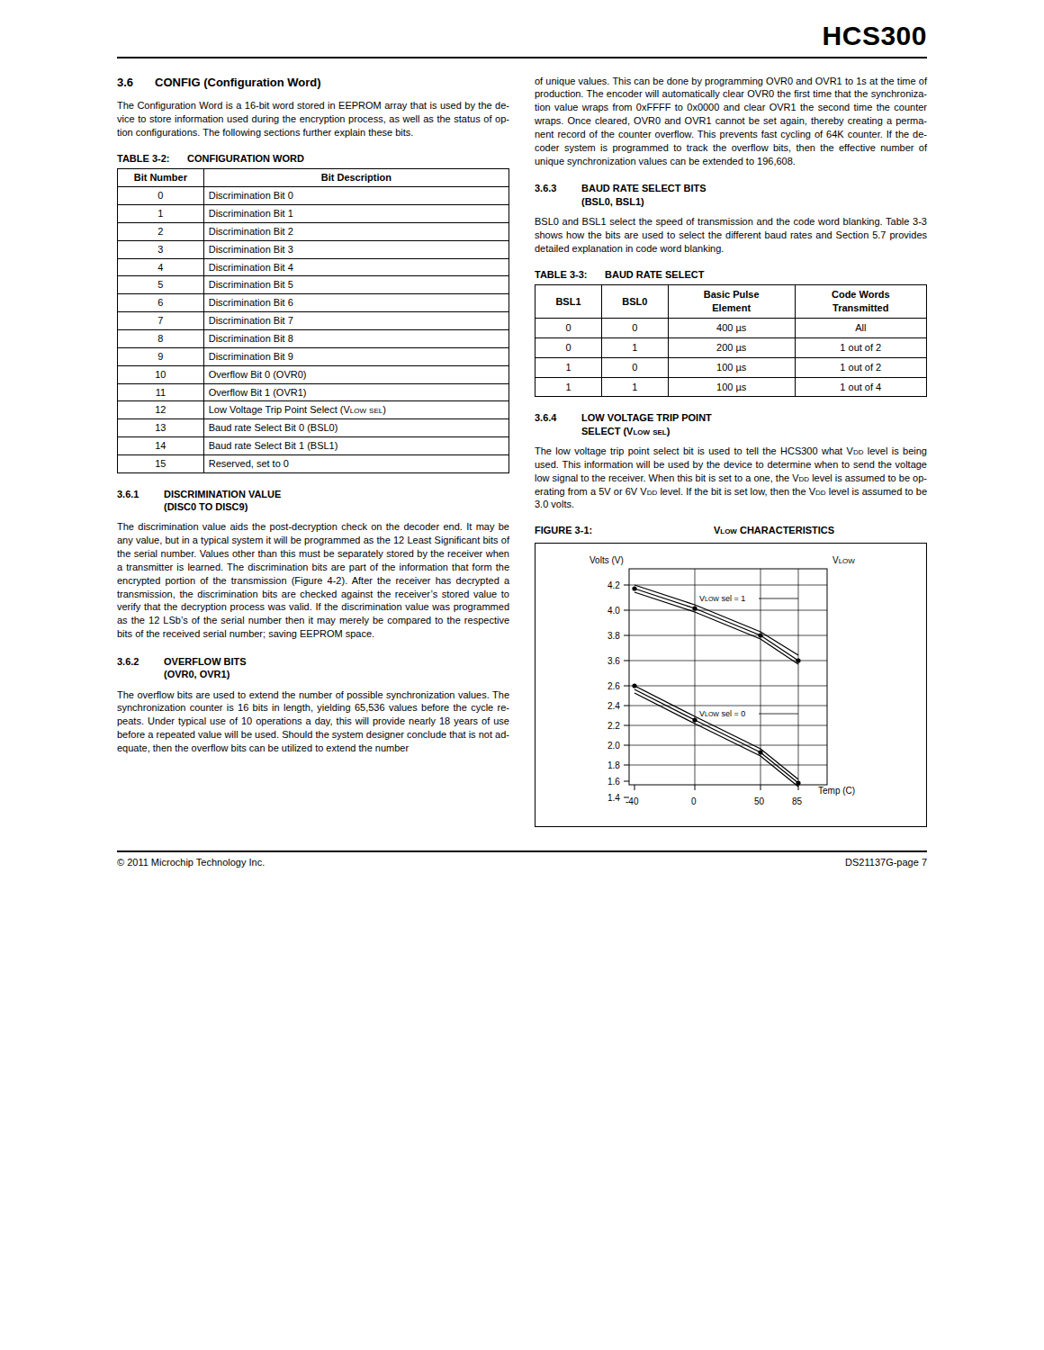HCS300
3.6 CONFIG (Configuration Word)
The Configuration Word is a 16-bit word stored in EEPROM array that is used by the device to store information used during the encryption process, as well as the status of option configurations. The following sections further explain these bits.
TABLE 3-2: CONFIGURATION WORD
| Bit Number | Bit Description |
| --- | --- |
| 0 | Discrimination Bit 0 |
| 1 | Discrimination Bit 1 |
| 2 | Discrimination Bit 2 |
| 3 | Discrimination Bit 3 |
| 4 | Discrimination Bit 4 |
| 5 | Discrimination Bit 5 |
| 6 | Discrimination Bit 6 |
| 7 | Discrimination Bit 7 |
| 8 | Discrimination Bit 8 |
| 9 | Discrimination Bit 9 |
| 10 | Overflow Bit 0 (OVR0) |
| 11 | Overflow Bit 1 (OVR1) |
| 12 | Low Voltage Trip Point Select (V low sel ) |
| 13 | Baud rate Select Bit 0 (BSL0) |
| 14 | Baud rate Select Bit 1 (BSL1) |
| 15 | Reserved, set to 0 |
3.6.1 DISCRIMINATION VALUE
(DISC0 TO DISC9)
The discrimination value aids the post-decryption check on the decoder end. It may be any value, but in a typical system it will be programmed as the 12 Least Significant bits of the serial number. Values other than this must be separately stored by the receiver when a transmitter is learned. The discrimination bits are part of the information that form the encrypted portion of the transmission (Figure 4-2). After the receiver has decrypted a transmission, the discrimination bits are checked against the receiver’s stored value to verify that the decryption process was valid. If the discrimination value was programmed as the 12 LSb’s of the serial number then it may merely be compared to the respective bits of the received serial number; saving EEPROM space.
3.6.2 OVERFLOW BITS
(OVR0, OVR1)
The overflow bits are used to extend the number of possible synchronization values. The synchronization counter is 16 bits in length, yielding 65,536 values before the cycle repeats. Under typical use of 10 operations a day, this will provide nearly 18 years of use before a repeated value will be used. Should the system designer conclude that is not adequate, then the overflow bits can be utilized to extend the number
of unique values. This can be done by programming OVR0 and OVR1 to 1s at the time of production. The encoder will automatically clear OVR0 the first time that the synchronization value wraps from 0xFFFF to 0x0000 and clear OVR1 the second time the counter wraps. Once cleared, OVR0 and OVR1 cannot be set again, thereby creating a permanent record of the counter overflow. This prevents fast cycling of 64K counter. If the decoder system is programmed to track the overflow bits, then the effective number of unique synchronization values can be extended to 196,608.
3.6.3 BAUD RATE SELECT BITS
(BSL0, BSL1)
BSL0 and BSL1 select the speed of transmission and the code word blanking. Table 3-3 shows how the bits are used to select the different baud rates and Section 5.7 provides detailed explanation in code word blanking.
TABLE 3-3: BAUD RATE SELECT
| BSL1 | BSL0 | Basic Pulse Element | Code Words Transmitted |
| --- | --- | --- | --- |
| 0 | 0 | 400 µs | All |
| 0 | 1 | 200 µs | 1 out of 2 |
| 1 | 0 | 100 µs | 1 out of 2 |
| 1 | 1 | 100 µs | 1 out of 4 |
3.6.4 LOW VOLTAGE TRIP POINT
SELECT (Vlow sel)
The low voltage trip point select bit is used to tell the HCS300 what Vdd level is being used. This information will be used by the device to determine when to send the voltage low signal to the receiver. When this bit is set to a one, the Vdd level is assumed to be operating from a 5V or 6V Vdd level. If the bit is set low, then the Vdd level is assumed to be 3.0 volts.
FIGURE 3-1: Vlow CHARACTERISTICS
Volts (V) VLOW 4.2 4.0 3.8 3.6 2.6 2.4 2.2 2.0 1.8 1.6 1.4 VLOW sel = 1 VLOW sel = 0 -40 0 50 85 Temp (C)
© 2011 Microchip Technology Inc.
DS21137G-page 7